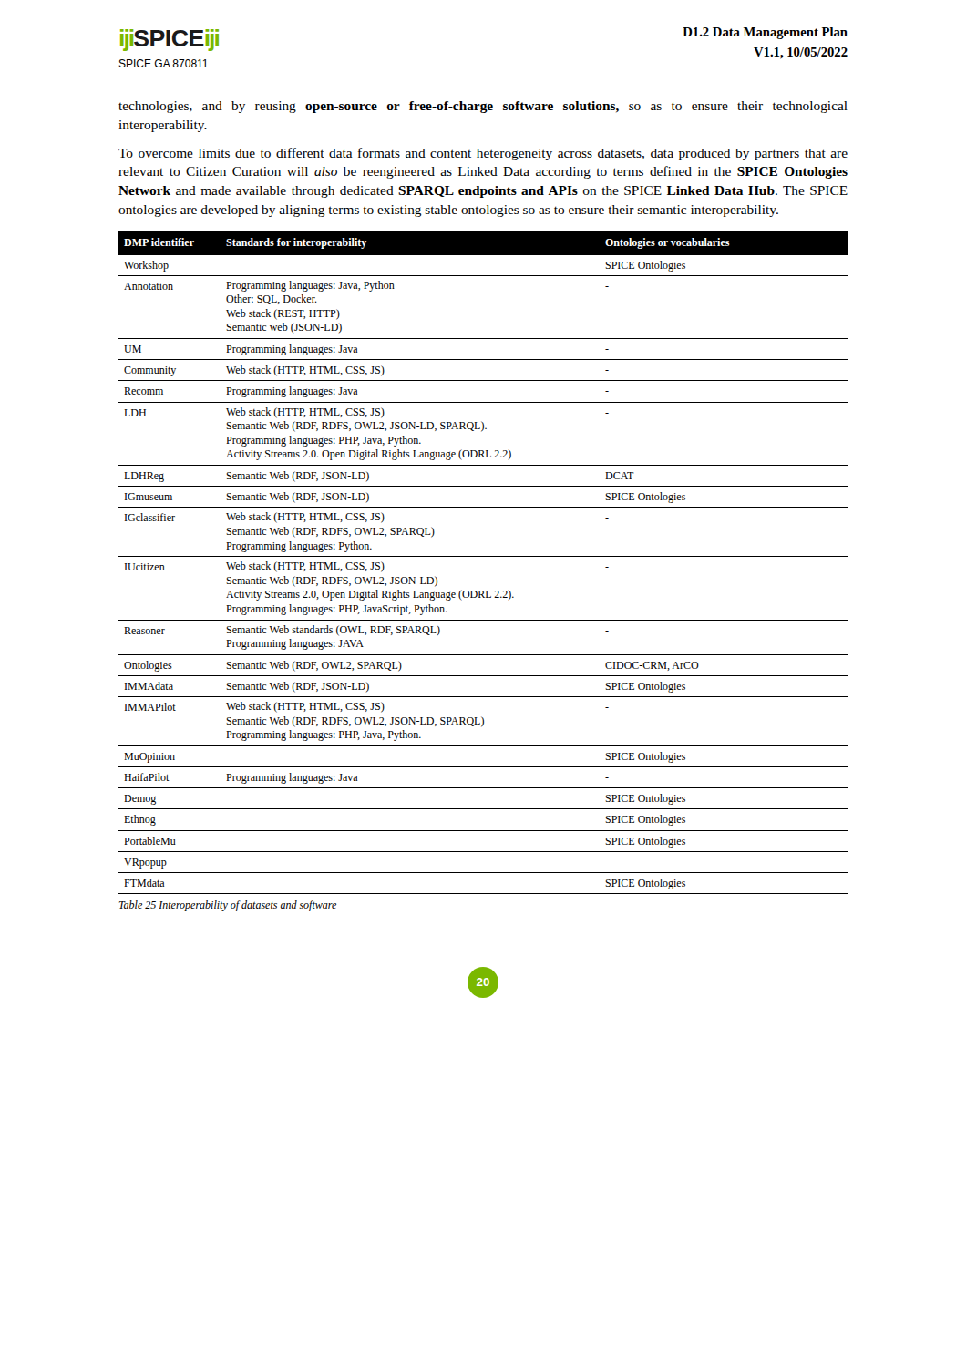iji SPICEiji
SPICE GA 870811
D1.2 Data Management Plan
V1.1, 10/05/2022
technologies, and by reusing open-source or free-of-charge software solutions, so as to ensure their technological interoperability.
To overcome limits due to different data formats and content heterogeneity across datasets, data produced by partners that are relevant to Citizen Curation will also be reengineered as Linked Data according to terms defined in the SPICE Ontologies Network and made available through dedicated SPARQL endpoints and APIs on the SPICE Linked Data Hub. The SPICE ontologies are developed by aligning terms to existing stable ontologies so as to ensure their semantic interoperability.
| DMP identifier | Standards for interoperability | Ontologies or vocabularies |
| --- | --- | --- |
| Workshop | | SPICE Ontologies |
| Annotation | Programming languages: Java, Python Other: SQL, Docker. Web stack (REST, HTTP) Semantic web (JSON-LD) | - |
| UM | Programming languages: Java | - |
| Community | Web stack (HTTP, HTML, CSS, JS) | - |
| Recomm | Programming languages: Java | - |
| LDH | Web stack (HTTP, HTML, CSS, JS) Semantic Web (RDF, RDFS, OWL2, JSON-LD, SPARQL). Programming languages: PHP, Java, Python. Activity Streams 2.0. Open Digital Rights Language (ODRL 2.2) | - |
| LDHReg | Semantic Web (RDF, JSON-LD) | DCAT |
| IGmuseum | Semantic Web (RDF, JSON-LD) | SPICE Ontologies |
| IGclassifier | Web stack (HTTP, HTML, CSS, JS) Semantic Web (RDF, RDFS, OWL2, SPARQL) Programming languages: Python. | - |
| IUcitizen | Web stack (HTTP, HTML, CSS, JS) Semantic Web (RDF, RDFS, OWL2, JSON-LD) Activity Streams 2.0, Open Digital Rights Language (ODRL 2.2). Programming languages: PHP, JavaScript, Python. | - |
| Reasoner | Semantic Web standards (OWL, RDF, SPARQL) Programming languages: JAVA | - |
| Ontologies | Semantic Web (RDF, OWL2, SPARQL) | CIDOC-CRM, ArCO |
| IMMAdata | Semantic Web (RDF, JSON-LD) | SPICE Ontologies |
| IMMAPilot | Web stack (HTTP, HTML, CSS, JS) Semantic Web (RDF, RDFS, OWL2, JSON-LD, SPARQL) Programming languages: PHP, Java, Python. | - |
| MuOpinion | | SPICE Ontologies |
| HaifaPilot | Programming languages: Java | - |
| Demog | | SPICE Ontologies |
| Ethnog | | SPICE Ontologies |
| PortableMu | | SPICE Ontologies |
| VRpopup | | |
| FTMdata | | SPICE Ontologies |
Table 25 Interoperability of datasets and software
20